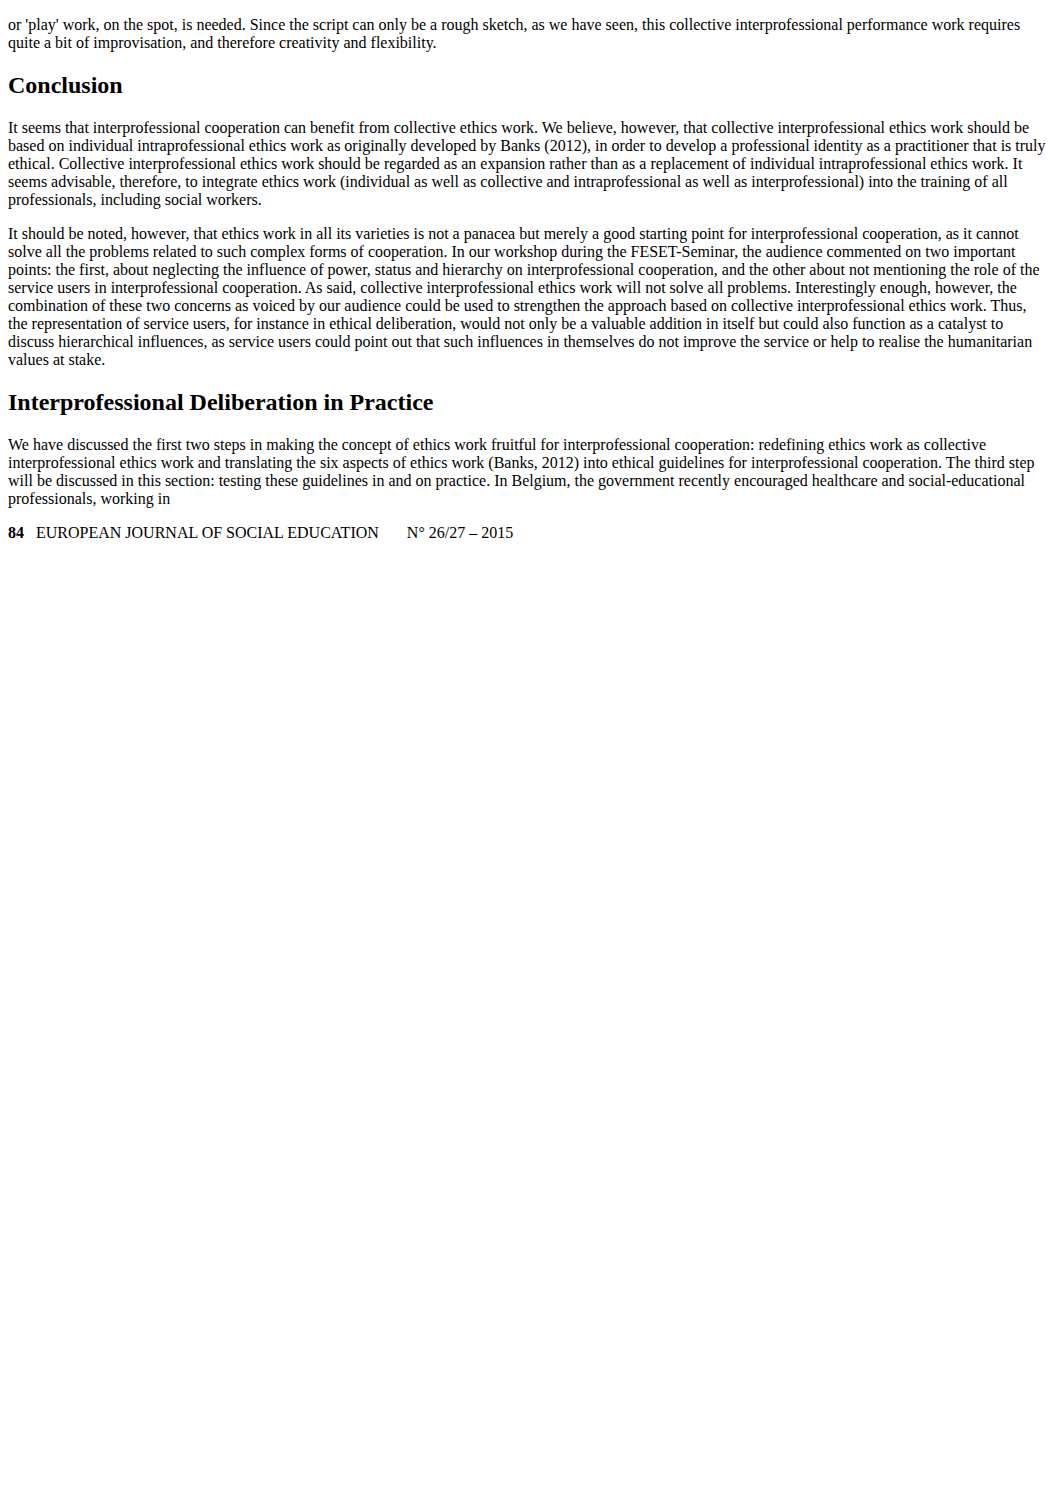or 'play' work, on the spot, is needed. Since the script can only be a rough sketch, as we have seen, this collective interprofessional performance work requires quite a bit of improvisation, and therefore creativity and flexibility.
Conclusion
It seems that interprofessional cooperation can benefit from collective ethics work. We believe, however, that collective interprofessional ethics work should be based on individual intraprofessional ethics work as originally developed by Banks (2012), in order to develop a professional identity as a practitioner that is truly ethical. Collective interprofessional ethics work should be regarded as an expansion rather than as a replacement of individual intraprofessional ethics work. It seems advisable, therefore, to integrate ethics work (individual as well as collective and intraprofessional as well as interprofessional) into the training of all professionals, including social workers.
It should be noted, however, that ethics work in all its varieties is not a panacea but merely a good starting point for interprofessional cooperation, as it cannot solve all the problems related to such complex forms of cooperation. In our workshop during the FESET-Seminar, the audience commented on two important points: the first, about neglecting the influence of power, status and hierarchy on interprofessional cooperation, and the other about not mentioning the role of the service users in interprofessional cooperation. As said, collective interprofessional ethics work will not solve all problems. Interestingly enough, however, the combination of these two concerns as voiced by our audience could be used to strengthen the approach based on collective interprofessional ethics work. Thus, the representation of service users, for instance in ethical deliberation, would not only be a valuable addition in itself but could also function as a catalyst to discuss hierarchical influences, as service users could point out that such influences in themselves do not improve the service or help to realise the humanitarian values at stake.
Interprofessional Deliberation in Practice
We have discussed the first two steps in making the concept of ethics work fruitful for interprofessional cooperation: redefining ethics work as collective interprofessional ethics work and translating the six aspects of ethics work (Banks, 2012) into ethical guidelines for interprofessional cooperation. The third step will be discussed in this section: testing these guidelines in and on practice. In Belgium, the government recently encouraged healthcare and social-educational professionals, working in
84 EUROPEAN JOURNAL OF SOCIAL EDUCATION N° 26/27 – 2015